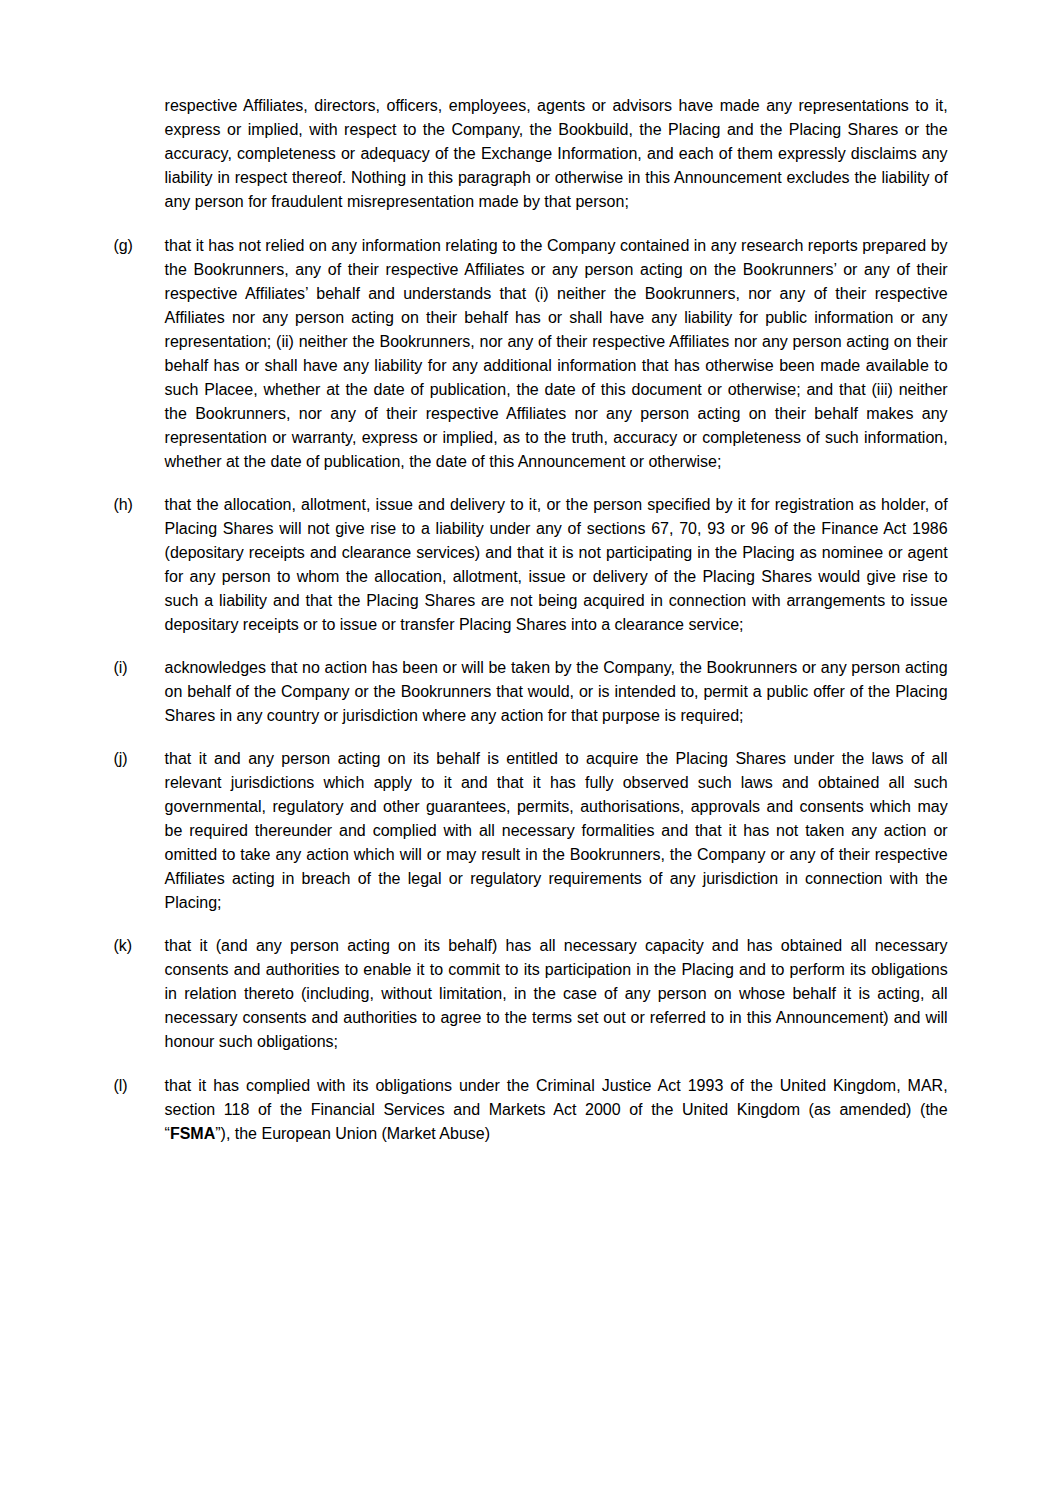respective Affiliates, directors, officers, employees, agents or advisors have made any representations to it, express or implied, with respect to the Company, the Bookbuild, the Placing and the Placing Shares or the accuracy, completeness or adequacy of the Exchange Information, and each of them expressly disclaims any liability in respect thereof. Nothing in this paragraph or otherwise in this Announcement excludes the liability of any person for fraudulent misrepresentation made by that person;
(g) that it has not relied on any information relating to the Company contained in any research reports prepared by the Bookrunners, any of their respective Affiliates or any person acting on the Bookrunners’ or any of their respective Affiliates’ behalf and understands that (i) neither the Bookrunners, nor any of their respective Affiliates nor any person acting on their behalf has or shall have any liability for public information or any representation; (ii) neither the Bookrunners, nor any of their respective Affiliates nor any person acting on their behalf has or shall have any liability for any additional information that has otherwise been made available to such Placee, whether at the date of publication, the date of this document or otherwise; and that (iii) neither the Bookrunners, nor any of their respective Affiliates nor any person acting on their behalf makes any representation or warranty, express or implied, as to the truth, accuracy or completeness of such information, whether at the date of publication, the date of this Announcement or otherwise;
(h) that the allocation, allotment, issue and delivery to it, or the person specified by it for registration as holder, of Placing Shares will not give rise to a liability under any of sections 67, 70, 93 or 96 of the Finance Act 1986 (depositary receipts and clearance services) and that it is not participating in the Placing as nominee or agent for any person to whom the allocation, allotment, issue or delivery of the Placing Shares would give rise to such a liability and that the Placing Shares are not being acquired in connection with arrangements to issue depositary receipts or to issue or transfer Placing Shares into a clearance service;
(i) acknowledges that no action has been or will be taken by the Company, the Bookrunners or any person acting on behalf of the Company or the Bookrunners that would, or is intended to, permit a public offer of the Placing Shares in any country or jurisdiction where any action for that purpose is required;
(j) that it and any person acting on its behalf is entitled to acquire the Placing Shares under the laws of all relevant jurisdictions which apply to it and that it has fully observed such laws and obtained all such governmental, regulatory and other guarantees, permits, authorisations, approvals and consents which may be required thereunder and complied with all necessary formalities and that it has not taken any action or omitted to take any action which will or may result in the Bookrunners, the Company or any of their respective Affiliates acting in breach of the legal or regulatory requirements of any jurisdiction in connection with the Placing;
(k) that it (and any person acting on its behalf) has all necessary capacity and has obtained all necessary consents and authorities to enable it to commit to its participation in the Placing and to perform its obligations in relation thereto (including, without limitation, in the case of any person on whose behalf it is acting, all necessary consents and authorities to agree to the terms set out or referred to in this Announcement) and will honour such obligations;
(l) that it has complied with its obligations under the Criminal Justice Act 1993 of the United Kingdom, MAR, section 118 of the Financial Services and Markets Act 2000 of the United Kingdom (as amended) (the “FSMA”), the European Union (Market Abuse)